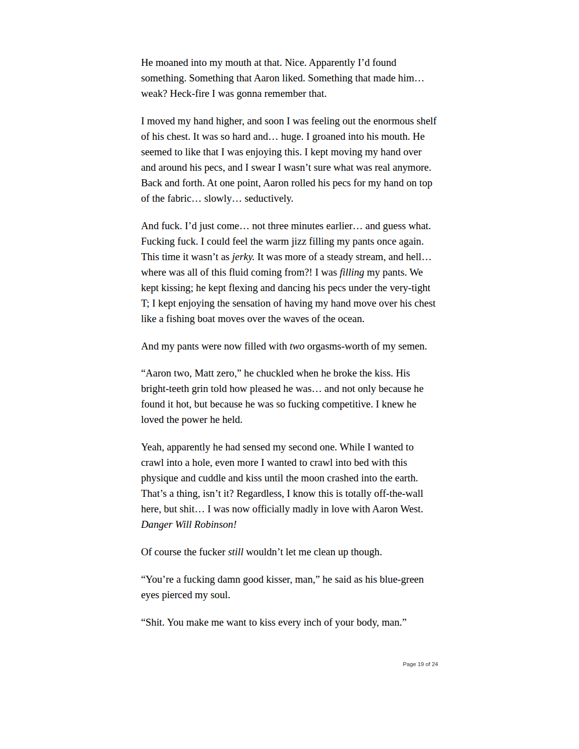He moaned into my mouth at that. Nice. Apparently I’d found something. Something that Aaron liked. Something that made him… weak? Heck-fire I was gonna remember that.
I moved my hand higher, and soon I was feeling out the enormous shelf of his chest. It was so hard and… huge. I groaned into his mouth. He seemed to like that I was enjoying this. I kept moving my hand over and around his pecs, and I swear I wasn’t sure what was real anymore. Back and forth. At one point, Aaron rolled his pecs for my hand on top of the fabric… slowly… seductively.
And fuck. I’d just come… not three minutes earlier… and guess what. Fucking fuck. I could feel the warm jizz filling my pants once again. This time it wasn’t as jerky. It was more of a steady stream, and hell… where was all of this fluid coming from?! I was filling my pants. We kept kissing; he kept flexing and dancing his pecs under the very-tight T; I kept enjoying the sensation of having my hand move over his chest like a fishing boat moves over the waves of the ocean.
And my pants were now filled with two orgasms-worth of my semen.
“Aaron two, Matt zero,” he chuckled when he broke the kiss. His bright-teeth grin told how pleased he was… and not only because he found it hot, but because he was so fucking competitive. I knew he loved the power he held.
Yeah, apparently he had sensed my second one. While I wanted to crawl into a hole, even more I wanted to crawl into bed with this physique and cuddle and kiss until the moon crashed into the earth. That’s a thing, isn’t it? Regardless, I know this is totally off-the-wall here, but shit… I was now officially madly in love with Aaron West. Danger Will Robinson!
Of course the fucker still wouldn’t let me clean up though.
“You’re a fucking damn good kisser, man,” he said as his blue-green eyes pierced my soul.
“Shit. You make me want to kiss every inch of your body, man.”
Page 19 of 24